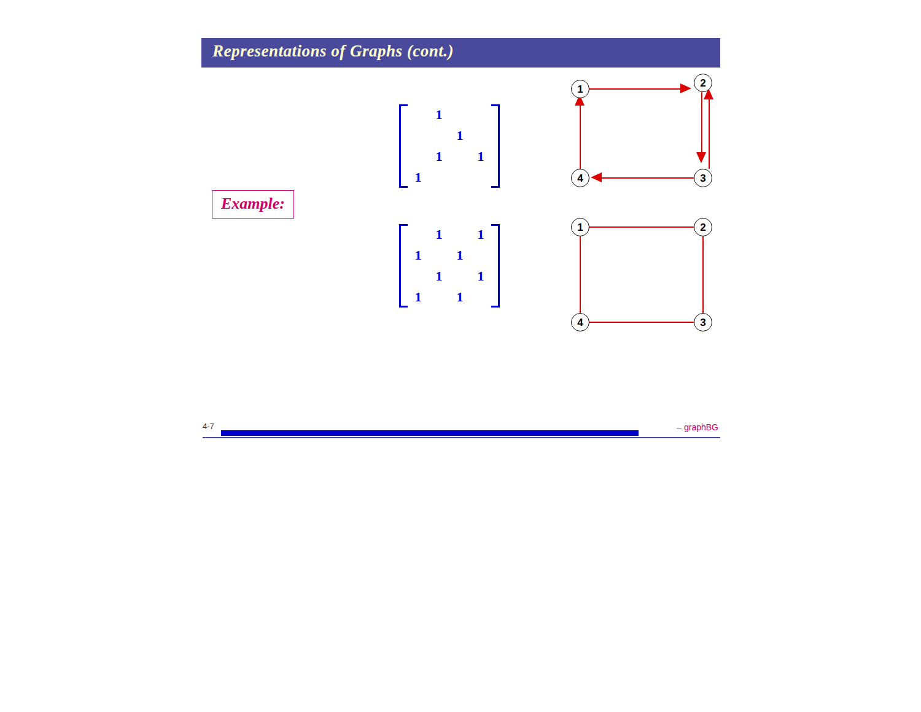Representations of Graphs (cont.)
Example:
| | 1 | | |
| | | 1 | |
| | 1 | | 1 |
| 1 | | | |
| | 1 | | 1 |
| 1 | | 1 | |
| | 1 | | 1 |
| 1 | | 1 | |
1
2
4
3
1
2
4
3
4-7
– graphBG